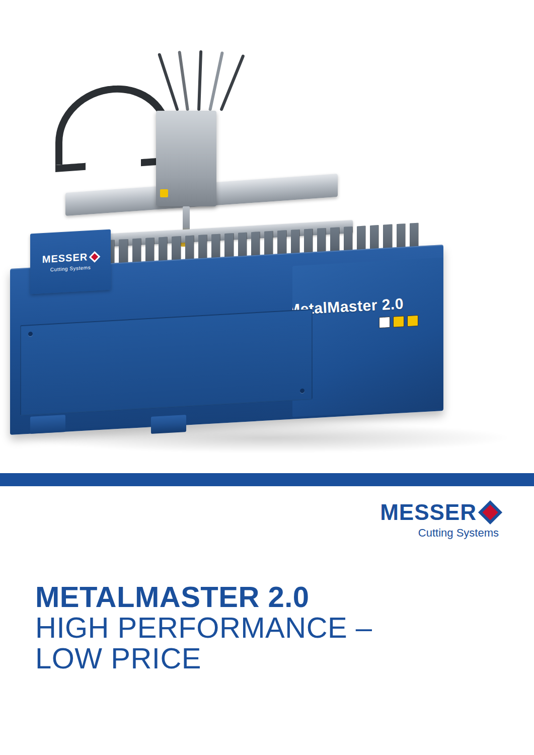MetalMaster 2.0
MESSER Cutting Systems
MESSER
Cutting Systems
METALMASTER 2.0 HIGH PERFORMANCE – LOW PRICE